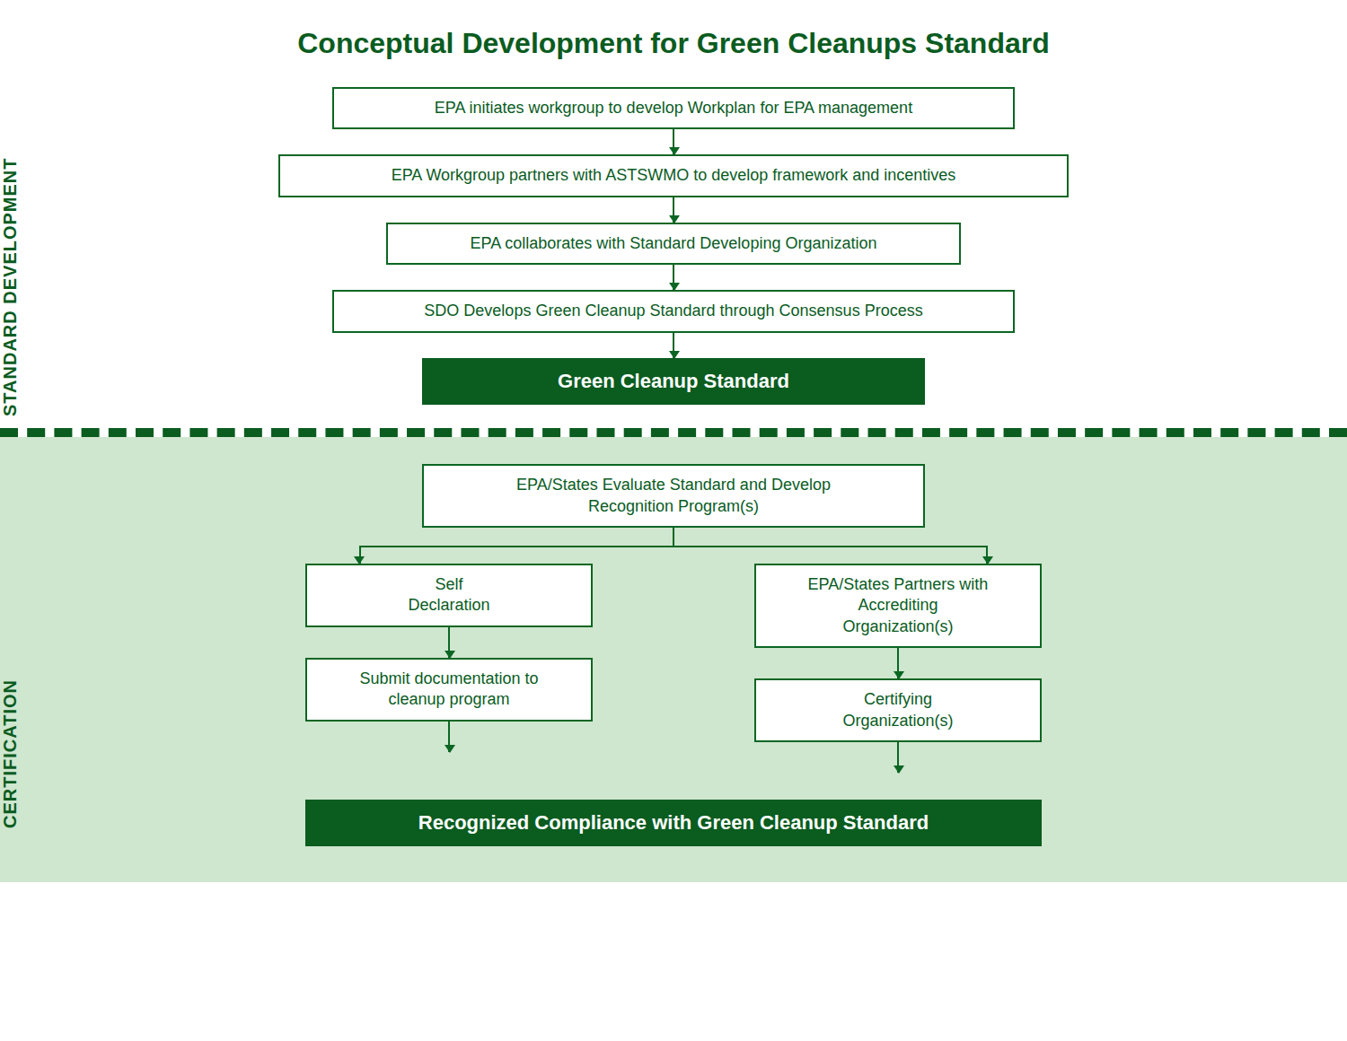STANDARD DEVELOPMENT
CERTIFICATION
Conceptual Development for Green Cleanups Standard
EPA initiates workgroup to develop Workplan for EPA management
EPA Workgroup partners with ASTSWMO to develop framework and incentives
EPA collaborates with Standard Developing Organization
SDO Develops Green Cleanup Standard through Consensus Process
Green Cleanup Standard
EPA/States Evaluate Standard and Develop
Recognition Program(s)
Self
Declaration
Submit documentation to
cleanup program
EPA/States Partners with
Accrediting
Organization(s)
Certifying
Organization(s)
Recognized Compliance with Green Cleanup Standard